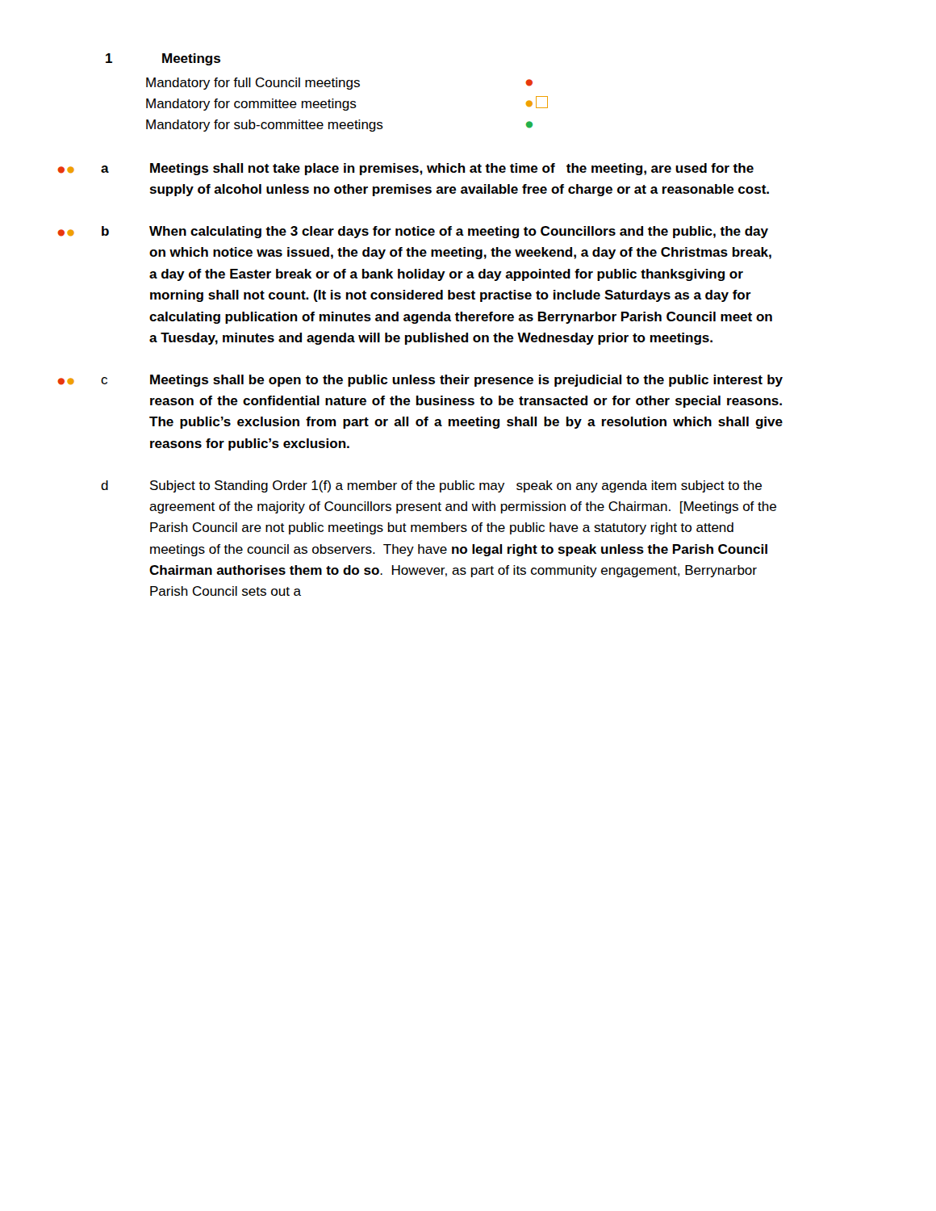1 Meetings
Mandatory for full Council meetings●
Mandatory for committee meetings●
Mandatory for sub-committee meetings●
●●
a
Meetings shall not take place in premises, which at the time of the meeting, are used for the supply of alcohol unless no other premises are available free of charge or at a reasonable cost.
●●
b
When calculating the 3 clear days for notice of a meeting to Councillors and the public, the day on which notice was issued, the day of the meeting, the weekend, a day of the Christmas break, a day of the Easter break or of a bank holiday or a day appointed for public thanksgiving or morning shall not count. (It is not considered best practise to include Saturdays as a day for calculating publication of minutes and agenda therefore as Berrynarbor Parish Council meet on a Tuesday, minutes and agenda will be published on the Wednesday prior to meetings.
●●
c
Meetings shall be open to the public unless their presence is prejudicial to the public interest by reason of the confidential nature of the business to be transacted or for other special reasons. The public’s exclusion from part or all of a meeting shall be by a resolution which shall give reasons for public’s exclusion.
d
Subject to Standing Order 1(f) a member of the public may speak on any agenda item subject to the agreement of the majority of Councillors present and with permission of the Chairman. [Meetings of the Parish Council are not public meetings but members of the public have a statutory right to attend meetings of the council as observers. They have no legal right to speak unless the Parish Council Chairman authorises them to do so. However, as part of its community engagement, Berrynarbor Parish Council sets out a